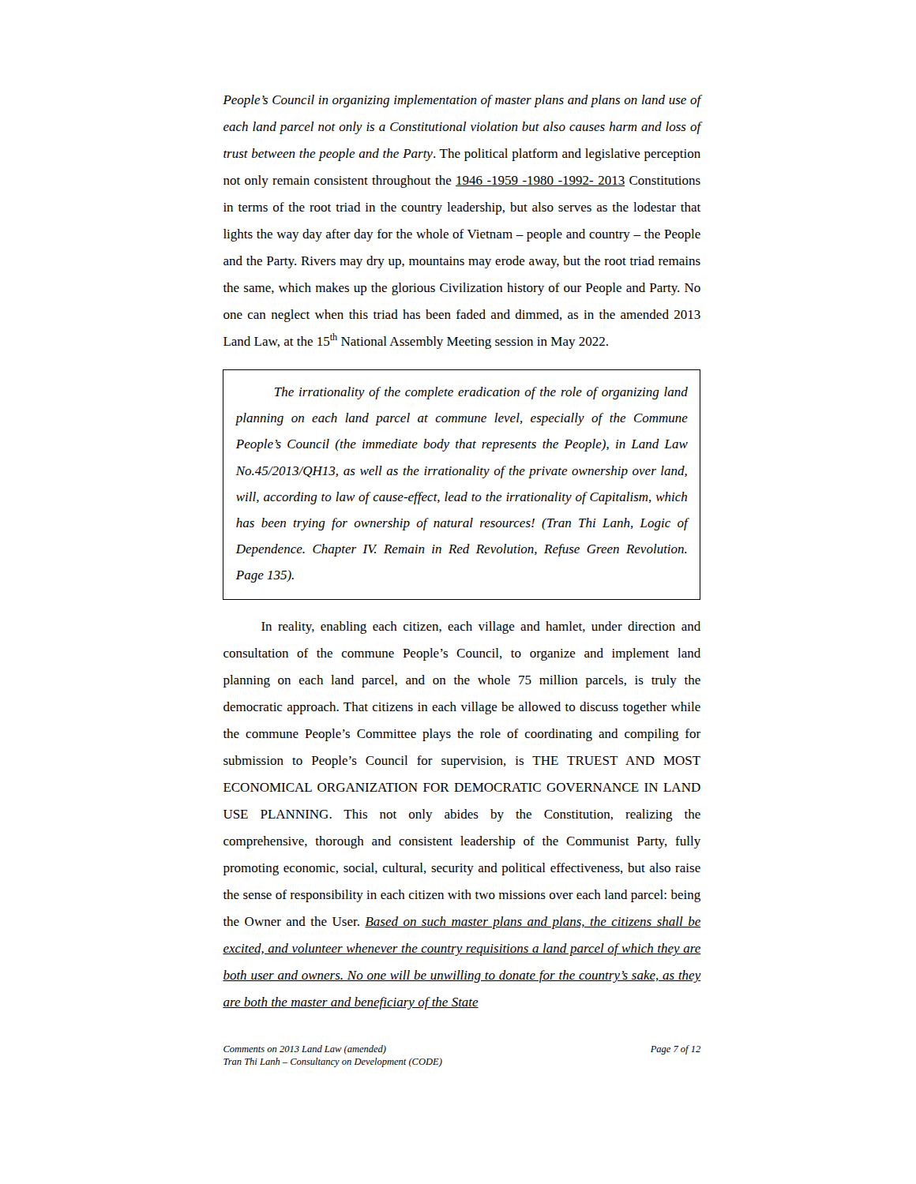People’s Council in organizing implementation of master plans and plans on land use of each land parcel not only is a Constitutional violation but also causes harm and loss of trust between the people and the Party. The political platform and legislative perception not only remain consistent throughout the 1946 -1959 -1980 -1992- 2013 Constitutions in terms of the root triad in the country leadership, but also serves as the lodestar that lights the way day after day for the whole of Vietnam – people and country – the People and the Party. Rivers may dry up, mountains may erode away, but the root triad remains the same, which makes up the glorious Civilization history of our People and Party. No one can neglect when this triad has been faded and dimmed, as in the amended 2013 Land Law, at the 15th National Assembly Meeting session in May 2022.
The irrationality of the complete eradication of the role of organizing land planning on each land parcel at commune level, especially of the Commune People’s Council (the immediate body that represents the People), in Land Law No.45/2013/QH13, as well as the irrationality of the private ownership over land, will, according to law of cause-effect, lead to the irrationality of Capitalism, which has been trying for ownership of natural resources! (Tran Thi Lanh, Logic of Dependence. Chapter IV. Remain in Red Revolution, Refuse Green Revolution. Page 135).
In reality, enabling each citizen, each village and hamlet, under direction and consultation of the commune People’s Council, to organize and implement land planning on each land parcel, and on the whole 75 million parcels, is truly the democratic approach. That citizens in each village be allowed to discuss together while the commune People’s Committee plays the role of coordinating and compiling for submission to People’s Council for supervision, is the truest and most economical organization for democratic governance in land use planning. This not only abides by the Constitution, realizing the comprehensive, thorough and consistent leadership of the Communist Party, fully promoting economic, social, cultural, security and political effectiveness, but also raise the sense of responsibility in each citizen with two missions over each land parcel: being the Owner and the User. Based on such master plans and plans, the citizens shall be excited, and volunteer whenever the country requisitions a land parcel of which they are both user and owners. No one will be unwilling to donate for the country’s sake, as they are both the master and beneficiary of the State
Comments on 2013 Land Law (amended)
Tran Thi Lanh – Consultancy on Development (CODE)
Page 7 of 12